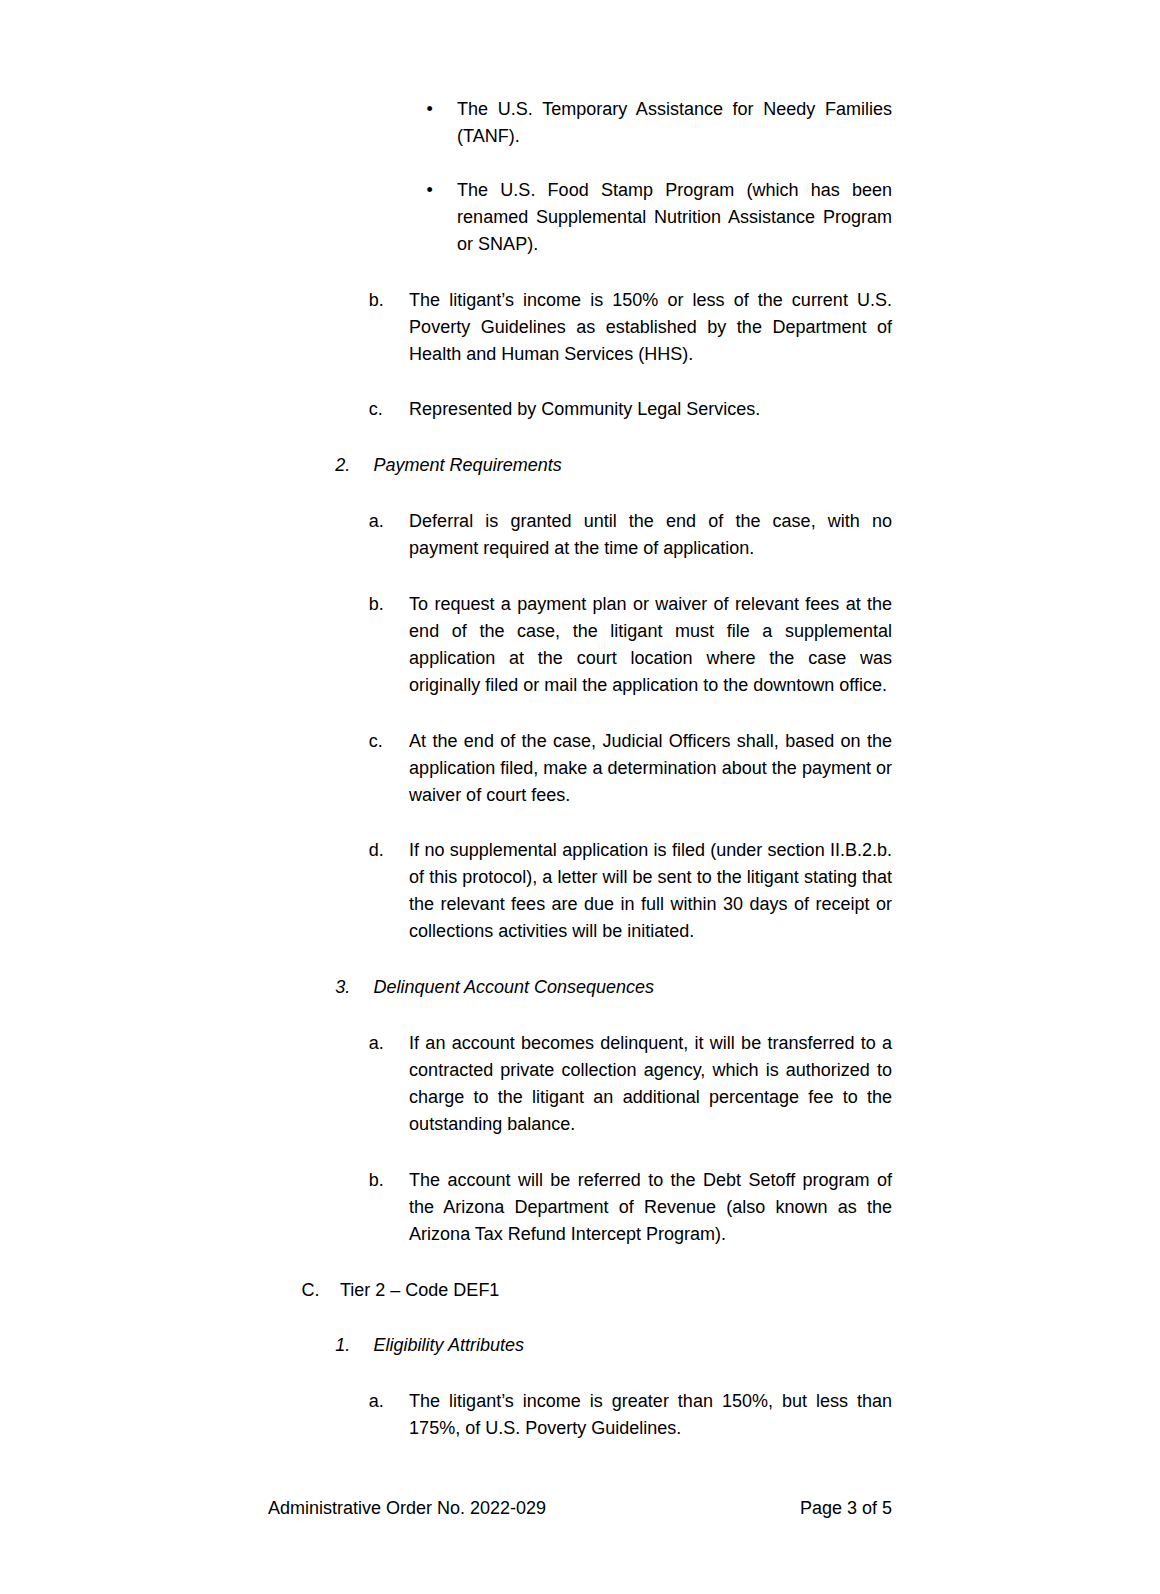The U.S. Temporary Assistance for Needy Families (TANF).
The U.S. Food Stamp Program (which has been renamed Supplemental Nutrition Assistance Program or SNAP).
b. The litigant’s income is 150% or less of the current U.S. Poverty Guidelines as established by the Department of Health and Human Services (HHS).
c. Represented by Community Legal Services.
2. Payment Requirements
a. Deferral is granted until the end of the case, with no payment required at the time of application.
b. To request a payment plan or waiver of relevant fees at the end of the case, the litigant must file a supplemental application at the court location where the case was originally filed or mail the application to the downtown office.
c. At the end of the case, Judicial Officers shall, based on the application filed, make a determination about the payment or waiver of court fees.
d. If no supplemental application is filed (under section II.B.2.b. of this protocol), a letter will be sent to the litigant stating that the relevant fees are due in full within 30 days of receipt or collections activities will be initiated.
3. Delinquent Account Consequences
a. If an account becomes delinquent, it will be transferred to a contracted private collection agency, which is authorized to charge to the litigant an additional percentage fee to the outstanding balance.
b. The account will be referred to the Debt Setoff program of the Arizona Department of Revenue (also known as the Arizona Tax Refund Intercept Program).
C. Tier 2 – Code DEF1
1. Eligibility Attributes
a. The litigant’s income is greater than 150%, but less than 175%, of U.S. Poverty Guidelines.
Administrative Order No. 2022-029 Page 3 of 5